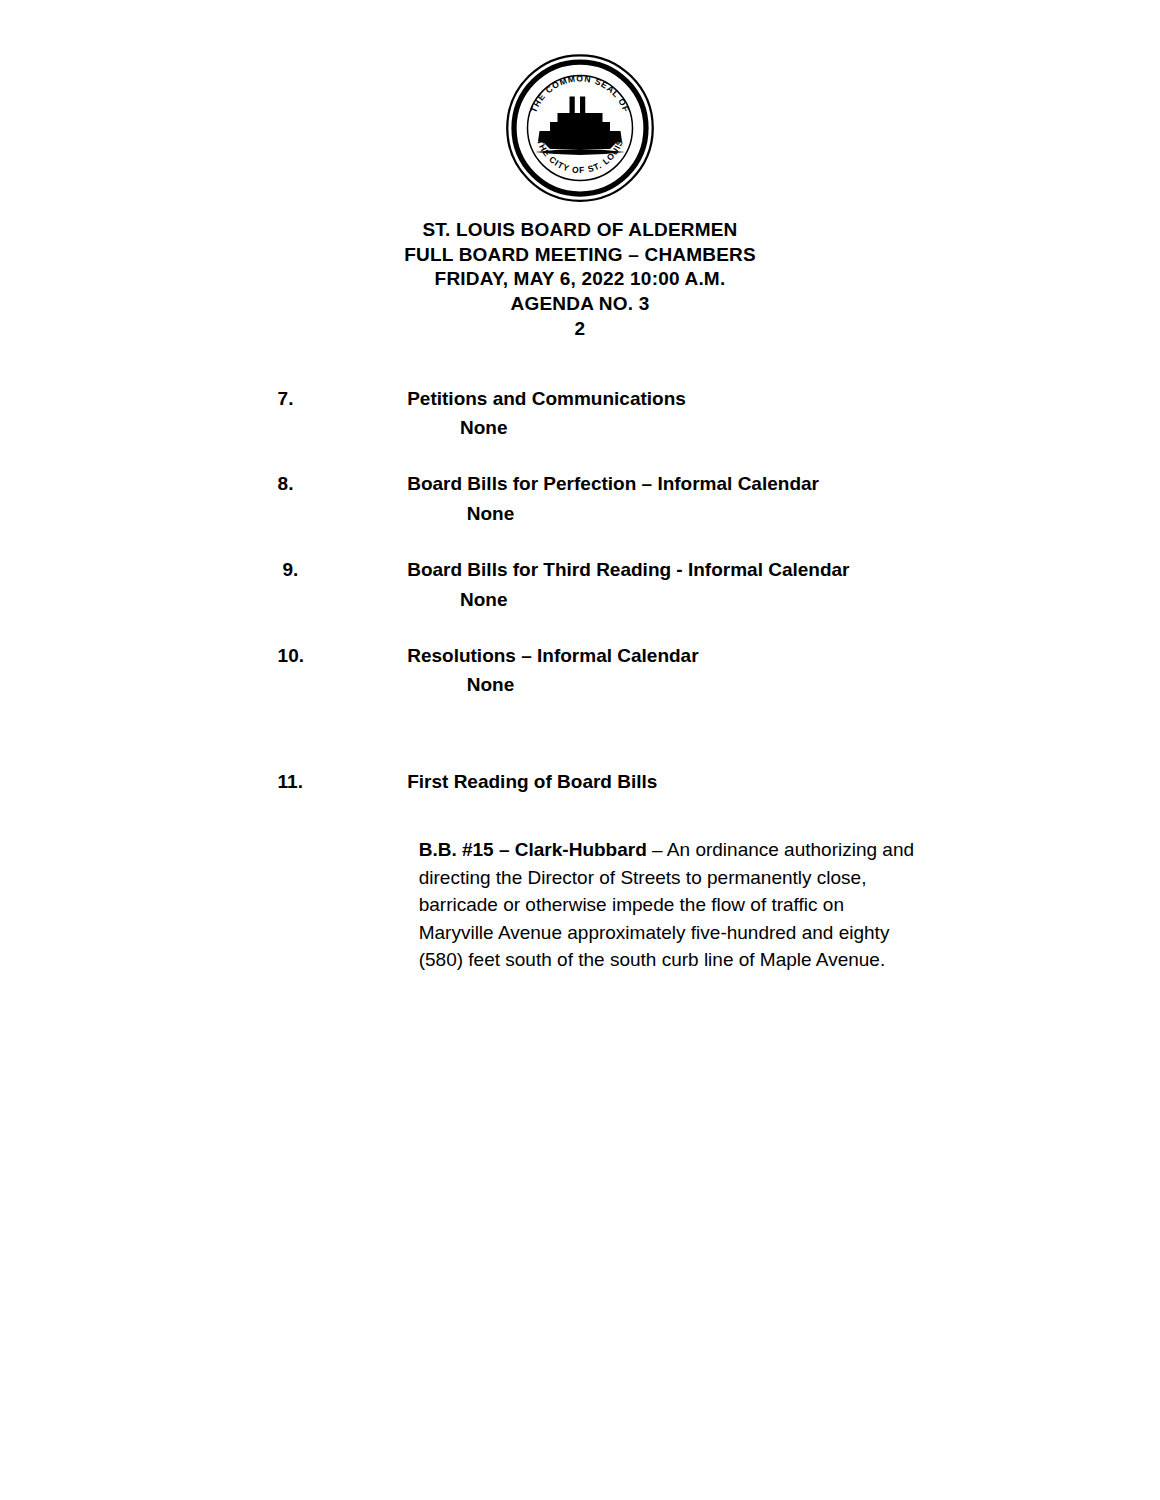THE COMMON SEAL OF THE CITY OF ST. LOUIS
ST. LOUIS BOARD OF ALDERMEN
FULL BOARD MEETING – CHAMBERS
FRIDAY, MAY 6, 2022 10:00 A.M.
AGENDA NO. 3
2
7.
Petitions and Communications
None
8.
Board Bills for Perfection – Informal Calendar
None
9.
Board Bills for Third Reading - Informal Calendar
None
10.
Resolutions – Informal Calendar
None
11.
First Reading of Board Bills
B.B. #15 – Clark-Hubbard – An ordinance authorizing and directing the Director of Streets to permanently close, barricade or otherwise impede the flow of traffic on Maryville Avenue approximately five-hundred and eighty (580) feet south of the south curb line of Maple Avenue.